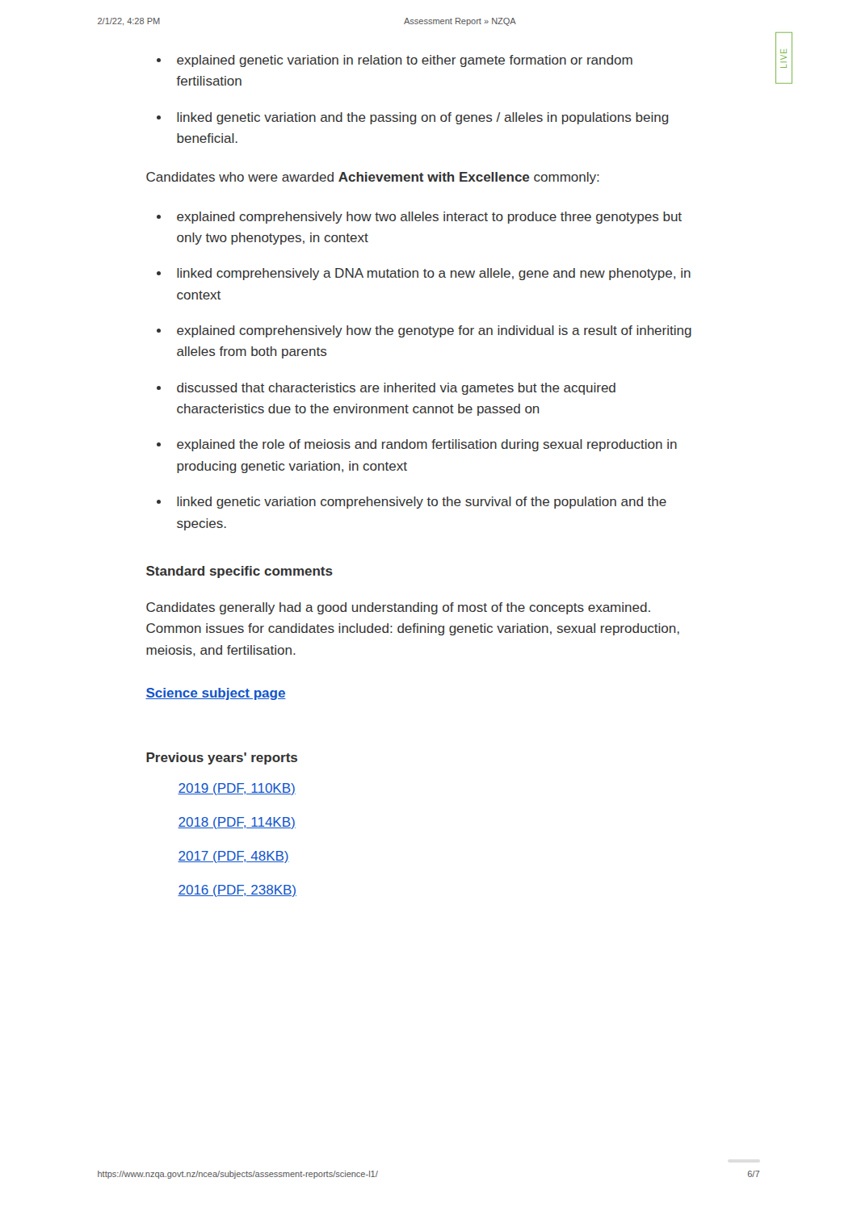2/1/22, 4:28 PM Assessment Report » NZQA
LIVE
explained genetic variation in relation to either gamete formation or random fertilisation
linked genetic variation and the passing on of genes / alleles in populations being beneficial.
Candidates who were awarded Achievement with Excellence commonly:
explained comprehensively how two alleles interact to produce three genotypes but only two phenotypes, in context
linked comprehensively a DNA mutation to a new allele, gene and new phenotype, in context
explained comprehensively how the genotype for an individual is a result of inheriting alleles from both parents
discussed that characteristics are inherited via gametes but the acquired characteristics due to the environment cannot be passed on
explained the role of meiosis and random fertilisation during sexual reproduction in producing genetic variation, in context
linked genetic variation comprehensively to the survival of the population and the species.
Standard specific comments
Candidates generally had a good understanding of most of the concepts examined. Common issues for candidates included: defining genetic variation, sexual reproduction, meiosis, and fertilisation.
Science subject page
Previous years' reports
2019 (PDF, 110KB) 2018 (PDF, 114KB) 2017 (PDF, 48KB) 2016 (PDF, 238KB)
https://www.nzqa.govt.nz/ncea/subjects/assessment-reports/science-l1/ 6/7